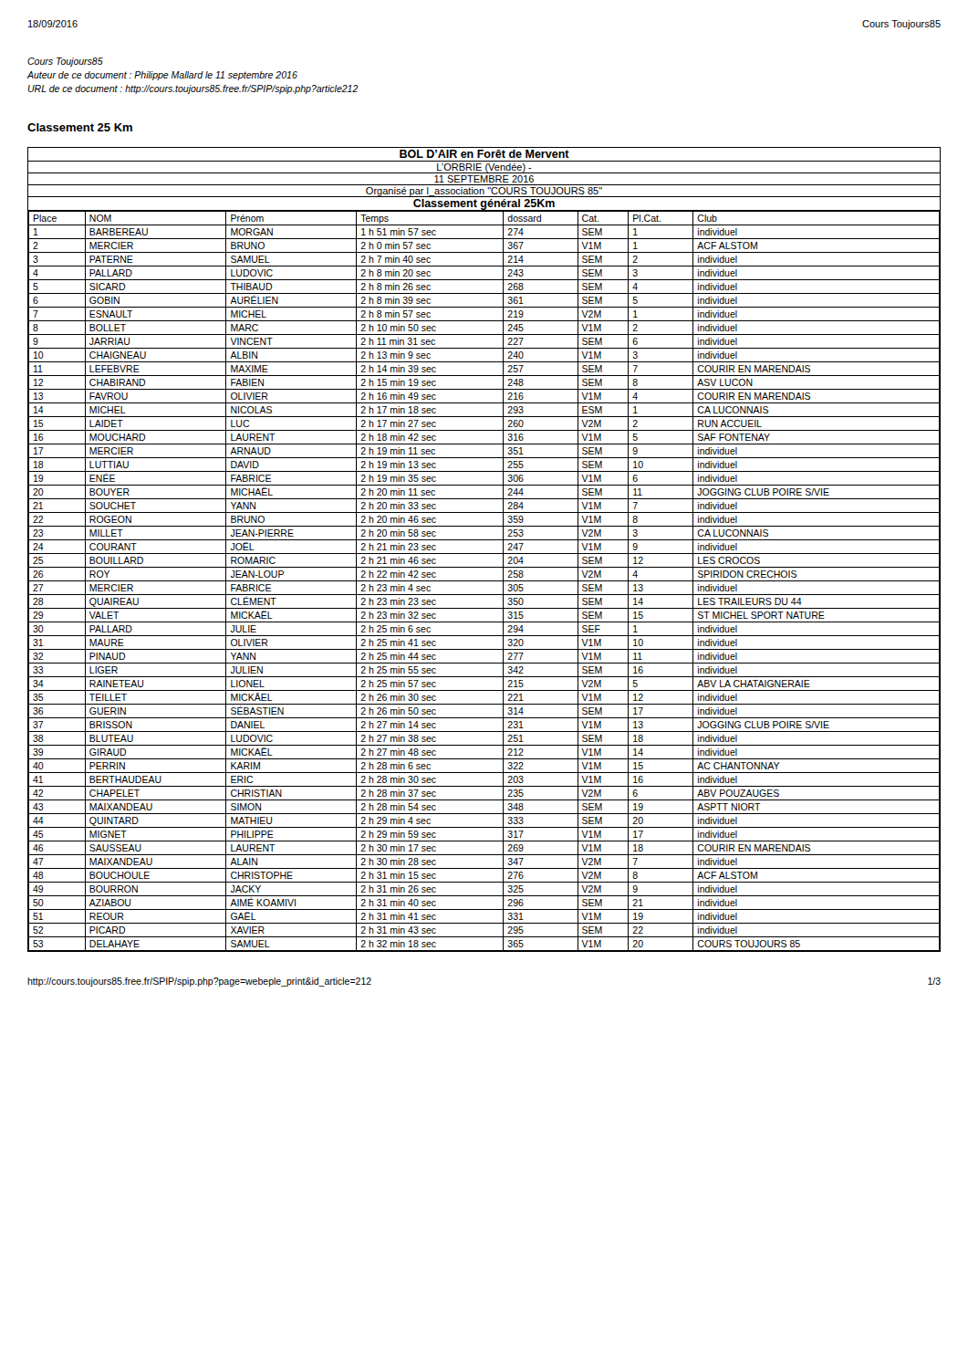18/09/2016 Cours Toujours85
Cours Toujours85
Auteur de ce document : Philippe Mallard le 11 septembre 2016
URL de ce document : http://cours.toujours85.free.fr/SPIP/spip.php?article212
Classement 25 Km
| BOL D’AIR en Forêt de Mervent |
| L’ORBRIE (Vendée) - |
| 11 SEPTEMBRE 2016 |
| Organisé par l_association "COURS TOUJOURS 85" |
| Classement général 25Km |
| / Place / NOM / Prénom / Temps / dossard / Cat. / Pl.Cat. / Club / / --- / --- / --- / --- / --- / --- / --- / --- / / 1 / BARBEREAU / MORGAN / 1 h 51 min 57 sec / 274 / SEM / 1 / individuel / / 2 / MERCIER / BRUNO / 2 h 0 min 57 sec / 367 / V1M / 1 / ACF ALSTOM / / 3 / PATERNE / SAMUEL / 2 h 7 min 40 sec / 214 / SEM / 2 / individuel / / 4 / PALLARD / LUDOVIC / 2 h 8 min 20 sec / 243 / SEM / 3 / individuel / / 5 / SICARD / THIBAUD / 2 h 8 min 26 sec / 268 / SEM / 4 / individuel / / 6 / GOBIN / AURÉLIEN / 2 h 8 min 39 sec / 361 / SEM / 5 / individuel / / 7 / ESNAULT / MICHEL / 2 h 8 min 57 sec / 219 / V2M / 1 / individuel / / 8 / BOLLET / MARC / 2 h 10 min 50 sec / 245 / V1M / 2 / individuel / / 9 / JARRIAU / VINCENT / 2 h 11 min 31 sec / 227 / SEM / 6 / individuel / / 10 / CHAIGNEAU / ALBIN / 2 h 13 min 9 sec / 240 / V1M / 3 / individuel / / 11 / LEFEBVRE / MAXIME / 2 h 14 min 39 sec / 257 / SEM / 7 / COURIR EN MARENDAIS / / 12 / CHABIRAND / FABIEN / 2 h 15 min 19 sec / 248 / SEM / 8 / ASV LUCON / / 13 / FAVROU / OLIVIER / 2 h 16 min 49 sec / 216 / V1M / 4 / COURIR EN MARENDAIS / / 14 / MICHEL / NICOLAS / 2 h 17 min 18 sec / 293 / ESM / 1 / CA LUCONNAIS / / 15 / LAIDET / LUC / 2 h 17 min 27 sec / 260 / V2M / 2 / RUN ACCUEIL / / 16 / MOUCHARD / LAURENT / 2 h 18 min 42 sec / 316 / V1M / 5 / SAF FONTENAY / / 17 / MERCIER / ARNAUD / 2 h 19 min 11 sec / 351 / SEM / 9 / individuel / / 18 / LUTTIAU / DAVID / 2 h 19 min 13 sec / 255 / SEM / 10 / individuel / / 19 / ENÉE / FABRICE / 2 h 19 min 35 sec / 306 / V1M / 6 / individuel / / 20 / BOUYER / MICHAËL / 2 h 20 min 11 sec / 244 / SEM / 11 / JOGGING CLUB POIRE S/VIE / / 21 / SOUCHET / YANN / 2 h 20 min 33 sec / 284 / V1M / 7 / individuel / / 22 / ROGEON / BRUNO / 2 h 20 min 46 sec / 359 / V1M / 8 / individuel / / 23 / MILLET / JEAN-PIERRE / 2 h 20 min 58 sec / 253 / V2M / 3 / CA LUCONNAIS / / 24 / COURANT / JOËL / 2 h 21 min 23 sec / 247 / V1M / 9 / individuel / / 25 / BOUILLARD / ROMARIC / 2 h 21 min 46 sec / 204 / SEM / 12 / LES CROCOS / / 26 / ROY / JEAN-LOUP / 2 h 22 min 42 sec / 258 / V2M / 4 / SPIRIDON CRECHOIS / / 27 / MERCIER / FABRICE / 2 h 23 min 4 sec / 305 / SEM / 13 / individuel / / 28 / QUAIREAU / CLÉMENT / 2 h 23 min 23 sec / 350 / SEM / 14 / LES TRAILEURS DU 44 / / 29 / VALET / MICKAËL / 2 h 23 min 32 sec / 315 / SEM / 15 / ST MICHEL SPORT NATURE / / 30 / PALLARD / JULIE / 2 h 25 min 6 sec / 294 / SEF / 1 / individuel / / 31 / MAURE / OLIVIER / 2 h 25 min 41 sec / 320 / V1M / 10 / individuel / / 32 / PINAUD / YANN / 2 h 25 min 44 sec / 277 / V1M / 11 / individuel / / 33 / LIGER / JULIEN / 2 h 25 min 55 sec / 342 / SEM / 16 / individuel / / 34 / RAINETEAU / LIONEL / 2 h 25 min 57 sec / 215 / V2M / 5 / ABV LA CHATAIGNERAIE / / 35 / TEILLET / MICKÄEL / 2 h 26 min 30 sec / 221 / V1M / 12 / individuel / / 36 / GUERIN / SÉBASTIEN / 2 h 26 min 50 sec / 314 / SEM / 17 / individuel / / 37 / BRISSON / DANIEL / 2 h 27 min 14 sec / 231 / V1M / 13 / JOGGING CLUB POIRE S/VIE / / 38 / BLUTEAU / LUDOVIC / 2 h 27 min 38 sec / 251 / SEM / 18 / individuel / / 39 / GIRAUD / MICKAËL / 2 h 27 min 48 sec / 212 / V1M / 14 / individuel / / 40 / PERRIN / KARIM / 2 h 28 min 6 sec / 322 / V1M / 15 / AC CHANTONNAY / / 41 / BERTHAUDEAU / ERIC / 2 h 28 min 30 sec / 203 / V1M / 16 / individuel / / 42 / CHAPELET / CHRISTIAN / 2 h 28 min 37 sec / 235 / V2M / 6 / ABV POUZAUGES / / 43 / MAIXANDEAU / SIMON / 2 h 28 min 54 sec / 348 / SEM / 19 / ASPTT NIORT / / 44 / QUINTARD / MATHIEU / 2 h 29 min 4 sec / 333 / SEM / 20 / individuel / / 45 / MIGNET / PHILIPPE / 2 h 29 min 59 sec / 317 / V1M / 17 / individuel / / 46 / SAUSSEAU / LAURENT / 2 h 30 min 17 sec / 269 / V1M / 18 / COURIR EN MARENDAIS / / 47 / MAIXANDEAU / ALAIN / 2 h 30 min 28 sec / 347 / V2M / 7 / individuel / / 48 / BOUCHOULE / CHRISTOPHE / 2 h 31 min 15 sec / 276 / V2M / 8 / ACF ALSTOM / / 49 / BOURRON / JACKY / 2 h 31 min 26 sec / 325 / V2M / 9 / individuel / / 50 / AZIABOU / AIMÉ KOAMIVI / 2 h 31 min 40 sec / 296 / SEM / 21 / individuel / / 51 / REOUR / GAËL / 2 h 31 min 41 sec / 331 / V1M / 19 / individuel / / 52 / PICARD / XAVIER / 2 h 31 min 43 sec / 295 / SEM / 22 / individuel / / 53 / DELAHAYE / SAMUEL / 2 h 32 min 18 sec / 365 / V1M / 20 / COURS TOUJOURS 85 / |
http://cours.toujours85.free.fr/SPIP/spip.php?page=webeple_print&id_article=212 1/3